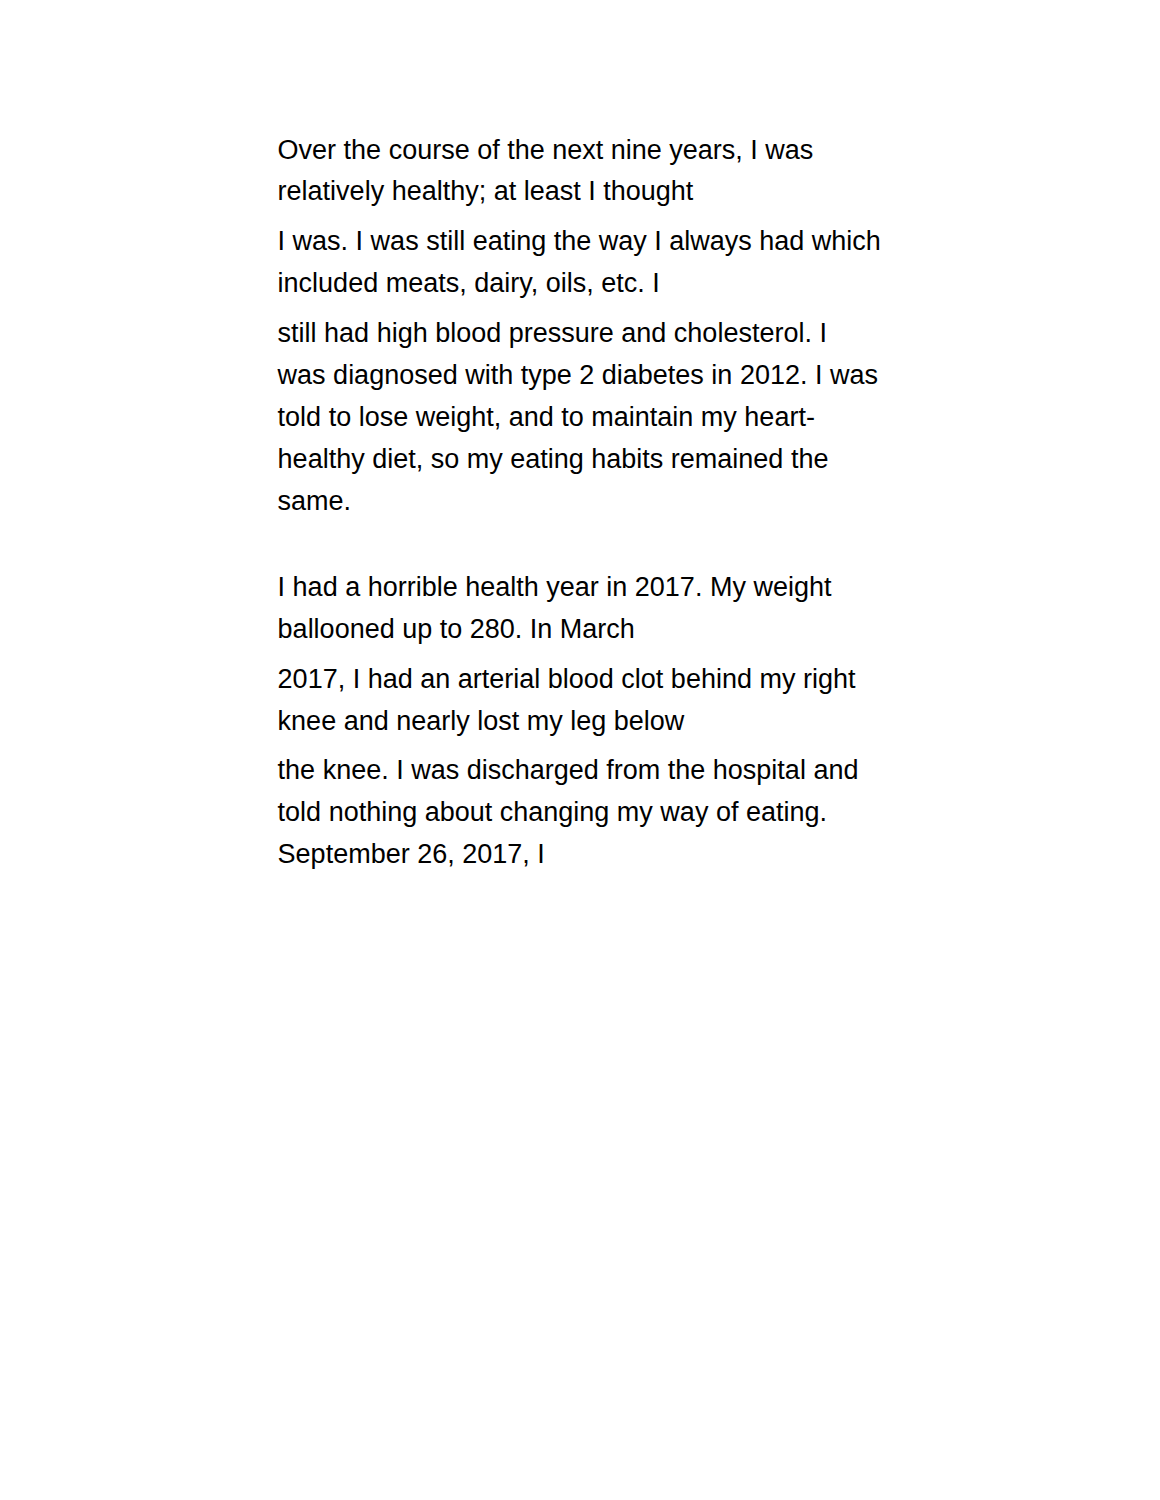Over the course of the next nine years, I was relatively healthy; at least I thought
I was. I was still eating the way I always had which included meats, dairy, oils, etc. I
still had high blood pressure and cholesterol. I was diagnosed with type 2 diabetes in 2012. I was told to lose weight, and to maintain my heart-healthy diet, so my eating habits remained the same.
I had a horrible health year in 2017. My weight ballooned up to 280. In March
2017, I had an arterial blood clot behind my right knee and nearly lost my leg below
the knee. I was discharged from the hospital and told nothing about changing my way of eating. September 26, 2017, I